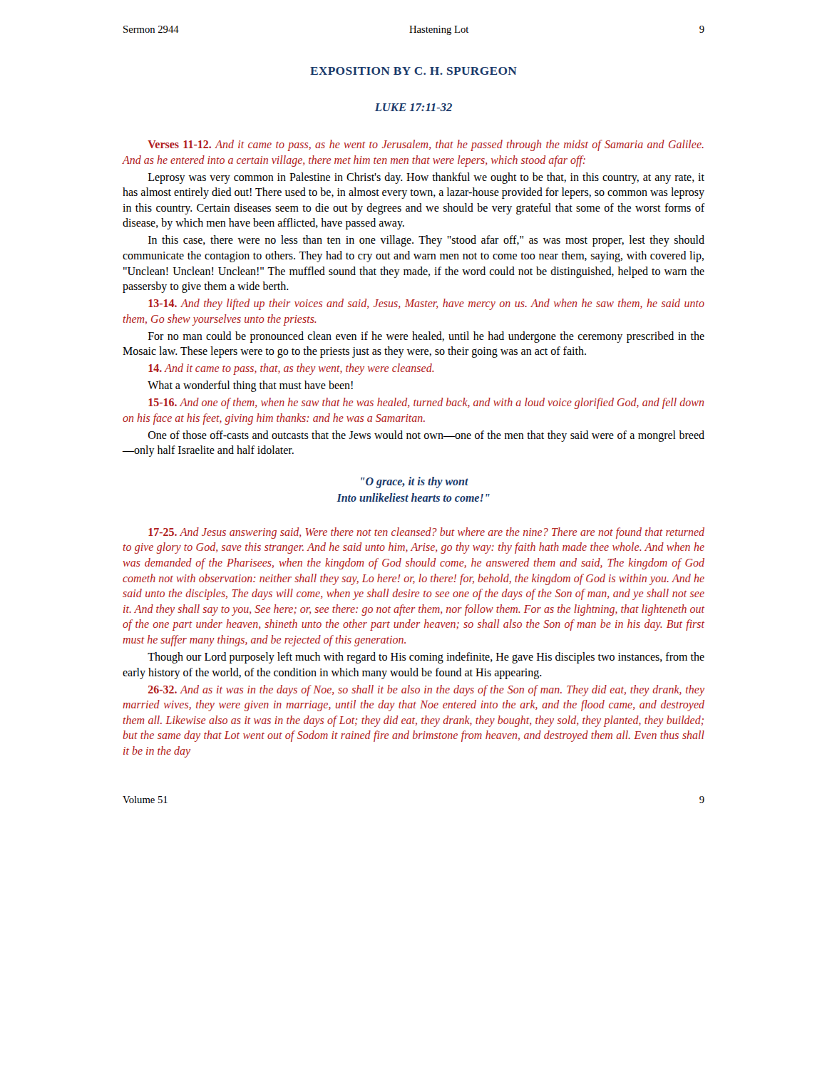Sermon 2944 Hastening Lot 9
EXPOSITION BY C. H. SPURGEON
LUKE 17:11-32
Verses 11-12. And it came to pass, as he went to Jerusalem, that he passed through the midst of Samaria and Galilee. And as he entered into a certain village, there met him ten men that were lepers, which stood afar off:
Leprosy was very common in Palestine in Christ's day. How thankful we ought to be that, in this country, at any rate, it has almost entirely died out! There used to be, in almost every town, a lazar-house provided for lepers, so common was leprosy in this country. Certain diseases seem to die out by degrees and we should be very grateful that some of the worst forms of disease, by which men have been afflicted, have passed away.
In this case, there were no less than ten in one village. They "stood afar off," as was most proper, lest they should communicate the contagion to others. They had to cry out and warn men not to come too near them, saying, with covered lip, "Unclean! Unclean! Unclean!" The muffled sound that they made, if the word could not be distinguished, helped to warn the passersby to give them a wide berth.
13-14. And they lifted up their voices and said, Jesus, Master, have mercy on us. And when he saw them, he said unto them, Go shew yourselves unto the priests.
For no man could be pronounced clean even if he were healed, until he had undergone the ceremony prescribed in the Mosaic law. These lepers were to go to the priests just as they were, so their going was an act of faith.
14. And it came to pass, that, as they went, they were cleansed.
What a wonderful thing that must have been!
15-16. And one of them, when he saw that he was healed, turned back, and with a loud voice glorified God, and fell down on his face at his feet, giving him thanks: and he was a Samaritan.
One of those off-casts and outcasts that the Jews would not own—one of the men that they said were of a mongrel breed—only half Israelite and half idolater.
"O grace, it is thy wont
Into unlikeliest hearts to come!"
17-25. And Jesus answering said, Were there not ten cleansed? but where are the nine? There are not found that returned to give glory to God, save this stranger. And he said unto him, Arise, go thy way: thy faith hath made thee whole. And when he was demanded of the Pharisees, when the kingdom of God should come, he answered them and said, The kingdom of God cometh not with observation: neither shall they say, Lo here! or, lo there! for, behold, the kingdom of God is within you. And he said unto the disciples, The days will come, when ye shall desire to see one of the days of the Son of man, and ye shall not see it. And they shall say to you, See here; or, see there: go not after them, nor follow them. For as the lightning, that lighteneth out of the one part under heaven, shineth unto the other part under heaven; so shall also the Son of man be in his day. But first must he suffer many things, and be rejected of this generation.
Though our Lord purposely left much with regard to His coming indefinite, He gave His disciples two instances, from the early history of the world, of the condition in which many would be found at His appearing.
26-32. And as it was in the days of Noe, so shall it be also in the days of the Son of man. They did eat, they drank, they married wives, they were given in marriage, until the day that Noe entered into the ark, and the flood came, and destroyed them all. Likewise also as it was in the days of Lot; they did eat, they drank, they bought, they sold, they planted, they builded; but the same day that Lot went out of Sodom it rained fire and brimstone from heaven, and destroyed them all. Even thus shall it be in the day
Volume 51 9